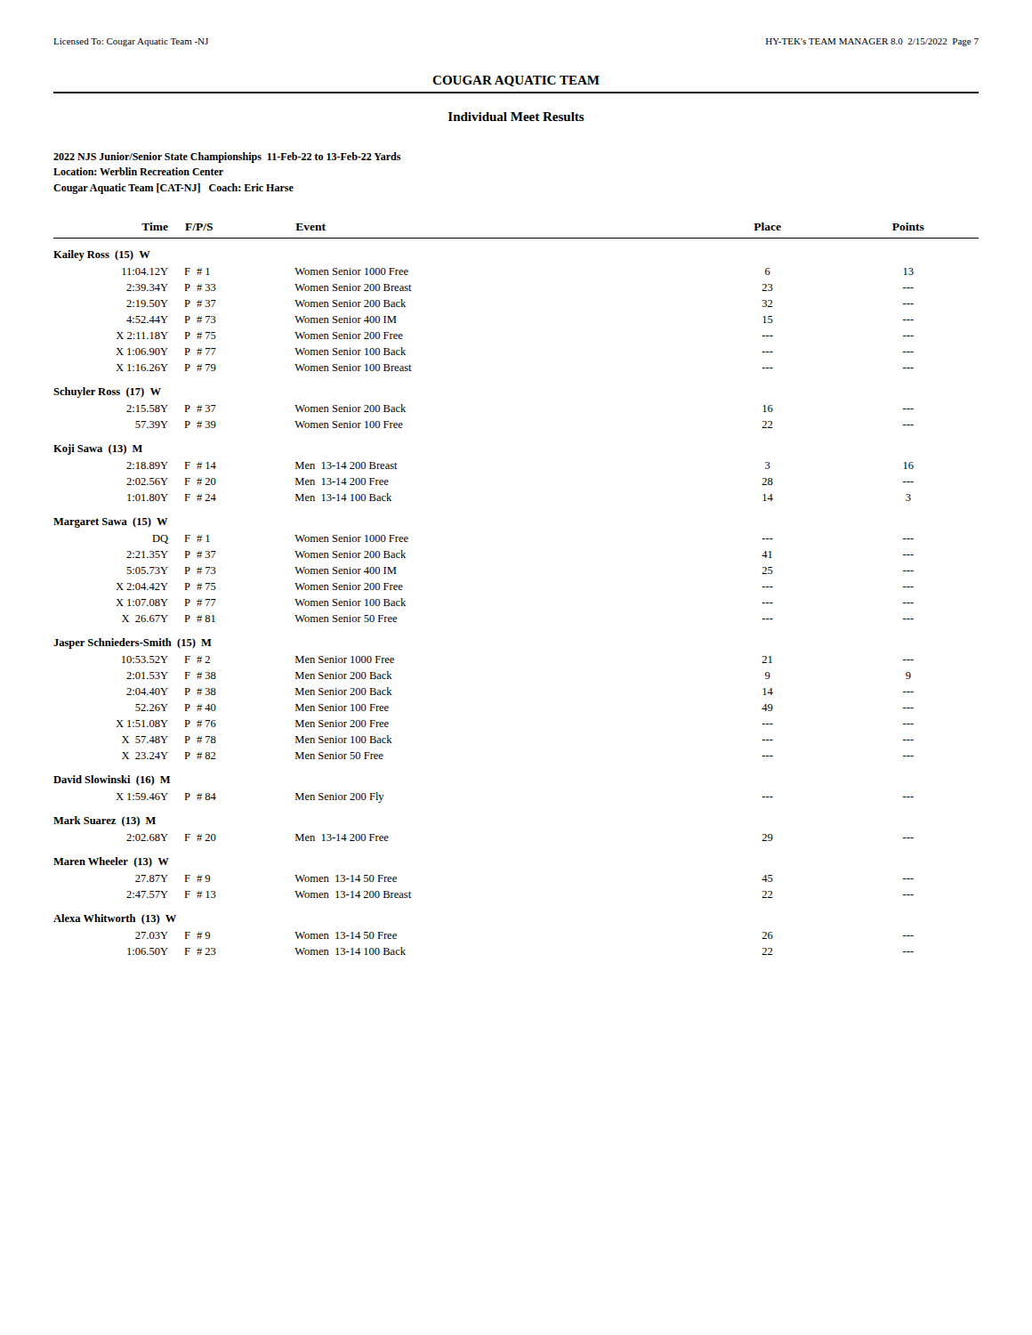Licensed To: Cougar Aquatic Team -NJ
HY-TEK's TEAM MANAGER 8.0 2/15/2022 Page 7
COUGAR AQUATIC TEAM
Individual Meet Results
2022 NJS Junior/Senior State Championships 11-Feb-22 to 13-Feb-22 Yards
Location: Werblin Recreation Center
Cougar Aquatic Team [CAT-NJ] Coach: Eric Harse
| Time | F/P/S | Event | Place | Points |
| --- | --- | --- | --- | --- |
| Kailey Ross (15) W |
| 11:04.12Y | F # 1 | Women Senior 1000 Free | 6 | 13 |
| 2:39.34Y | P # 33 | Women Senior 200 Breast | 23 | --- |
| 2:19.50Y | P # 37 | Women Senior 200 Back | 32 | --- |
| 4:52.44Y | P # 73 | Women Senior 400 IM | 15 | --- |
| X 2:11.18Y | P # 75 | Women Senior 200 Free | --- | --- |
| X 1:06.90Y | P # 77 | Women Senior 100 Back | --- | --- |
| X 1:16.26Y | P # 79 | Women Senior 100 Breast | --- | --- |
| Schuyler Ross (17) W |
| 2:15.58Y | P # 37 | Women Senior 200 Back | 16 | --- |
| 57.39Y | P # 39 | Women Senior 100 Free | 22 | --- |
| Koji Sawa (13) M |
| 2:18.89Y | F # 14 | Men 13-14 200 Breast | 3 | 16 |
| 2:02.56Y | F # 20 | Men 13-14 200 Free | 28 | --- |
| 1:01.80Y | F # 24 | Men 13-14 100 Back | 14 | 3 |
| Margaret Sawa (15) W |
| DQ | F # 1 | Women Senior 1000 Free | --- | --- |
| 2:21.35Y | P # 37 | Women Senior 200 Back | 41 | --- |
| 5:05.73Y | P # 73 | Women Senior 400 IM | 25 | --- |
| X 2:04.42Y | P # 75 | Women Senior 200 Free | --- | --- |
| X 1:07.08Y | P # 77 | Women Senior 100 Back | --- | --- |
| X 26.67Y | P # 81 | Women Senior 50 Free | --- | --- |
| Jasper Schnieders-Smith (15) M |
| 10:53.52Y | F # 2 | Men Senior 1000 Free | 21 | --- |
| 2:01.53Y | F # 38 | Men Senior 200 Back | 9 | 9 |
| 2:04.40Y | P # 38 | Men Senior 200 Back | 14 | --- |
| 52.26Y | P # 40 | Men Senior 100 Free | 49 | --- |
| X 1:51.08Y | P # 76 | Men Senior 200 Free | --- | --- |
| X 57.48Y | P # 78 | Men Senior 100 Back | --- | --- |
| X 23.24Y | P # 82 | Men Senior 50 Free | --- | --- |
| David Slowinski (16) M |
| X 1:59.46Y | P # 84 | Men Senior 200 Fly | --- | --- |
| Mark Suarez (13) M |
| 2:02.68Y | F # 20 | Men 13-14 200 Free | 29 | --- |
| Maren Wheeler (13) W |
| 27.87Y | F # 9 | Women 13-14 50 Free | 45 | --- |
| 2:47.57Y | F # 13 | Women 13-14 200 Breast | 22 | --- |
| Alexa Whitworth (13) W |
| 27.03Y | F # 9 | Women 13-14 50 Free | 26 | --- |
| 1:06.50Y | F # 23 | Women 13-14 100 Back | 22 | --- |